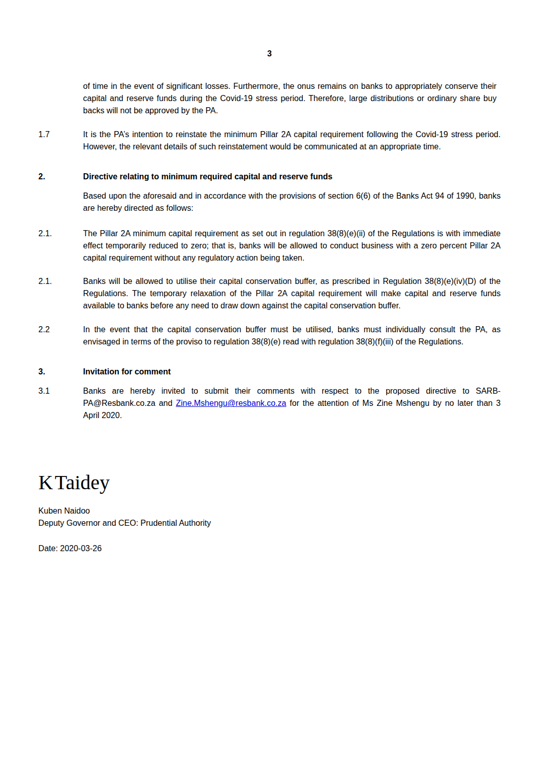3
of time in the event of significant losses. Furthermore, the onus remains on banks to appropriately conserve their capital and reserve funds during the Covid-19 stress period. Therefore, large distributions or ordinary share buy backs will not be approved by the PA.
1.7
It is the PA’s intention to reinstate the minimum Pillar 2A capital requirement following the Covid-19 stress period. However, the relevant details of such reinstatement would be communicated at an appropriate time.
2. Directive relating to minimum required capital and reserve funds
Based upon the aforesaid and in accordance with the provisions of section 6(6) of the Banks Act 94 of 1990, banks are hereby directed as follows:
2.1.
The Pillar 2A minimum capital requirement as set out in regulation 38(8)(e)(ii) of the Regulations is with immediate effect temporarily reduced to zero; that is, banks will be allowed to conduct business with a zero percent Pillar 2A capital requirement without any regulatory action being taken.
2.1.
Banks will be allowed to utilise their capital conservation buffer, as prescribed in Regulation 38(8)(e)(iv)(D) of the Regulations. The temporary relaxation of the Pillar 2A capital requirement will make capital and reserve funds available to banks before any need to draw down against the capital conservation buffer.
2.2
In the event that the capital conservation buffer must be utilised, banks must individually consult the PA, as envisaged in terms of the proviso to regulation 38(8)(e) read with regulation 38(8)(f)(iii) of the Regulations.
3. Invitation for comment
3.1
Banks are hereby invited to submit their comments with respect to the proposed directive to SARB-PA@Resbank.co.za and Zine.Mshengu@resbank.co.za for the attention of Ms Zine Mshengu by no later than 3 April 2020.
K Taidey
Kuben Naidoo
Deputy Governor and CEO: Prudential Authority
Date: 2020-03-26